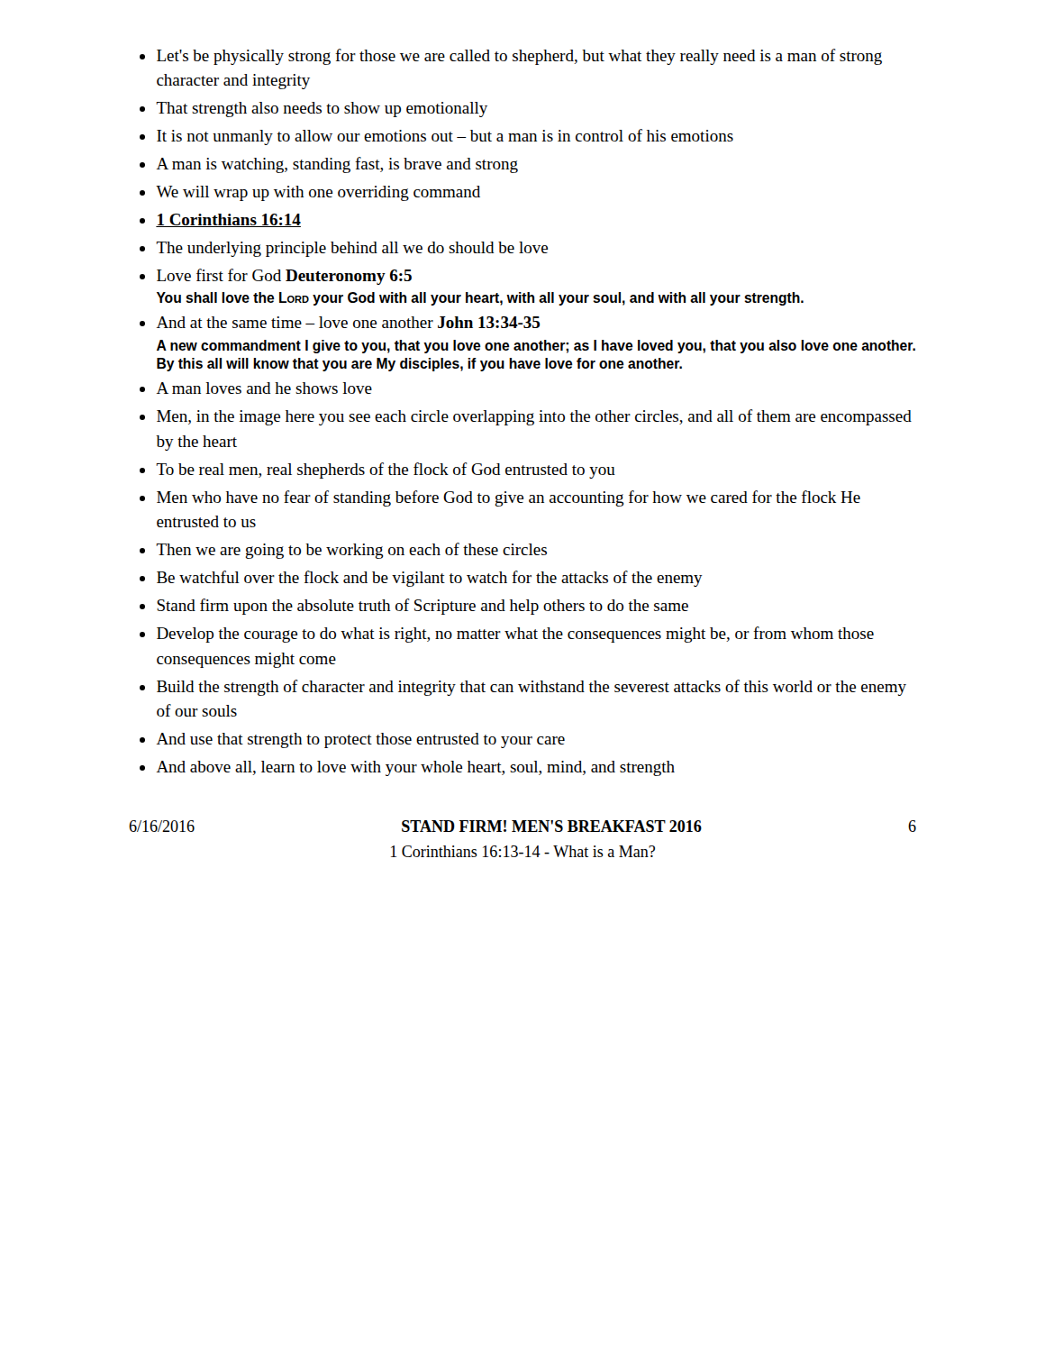Let's be physically strong for those we are called to shepherd, but what they really need is a man of strong character and integrity
That strength also needs to show up emotionally
It is not unmanly to allow our emotions out – but a man is in control of his emotions
A man is watching, standing fast, is brave and strong
We will wrap up with one overriding command
1 Corinthians 16:14
The underlying principle behind all we do should be love
Love first for God Deuteronomy 6:5 You shall love the Lord your God with all your heart, with all your soul, and with all your strength.
And at the same time – love one another John 13:34-35 A new commandment I give to you, that you love one another; as I have loved you, that you also love one another. By this all will know that you are My disciples, if you have love for one another.
A man loves and he shows love
Men, in the image here you see each circle overlapping into the other circles, and all of them are encompassed by the heart
To be real men, real shepherds of the flock of God entrusted to you
Men who have no fear of standing before God to give an accounting for how we cared for the flock He entrusted to us
Then we are going to be working on each of these circles
Be watchful over the flock and be vigilant to watch for the attacks of the enemy
Stand firm upon the absolute truth of Scripture and help others to do the same
Develop the courage to do what is right, no matter what the consequences might be, or from whom those consequences might come
Build the strength of character and integrity that can withstand the severest attacks of this world or the enemy of our souls
And use that strength to protect those entrusted to your care
And above all, learn to love with your whole heart, soul, mind, and strength
6/16/2016 STAND FIRM! MEN'S BREAKFAST 2016 6
1 Corinthians 16:13-14 - What is a Man?